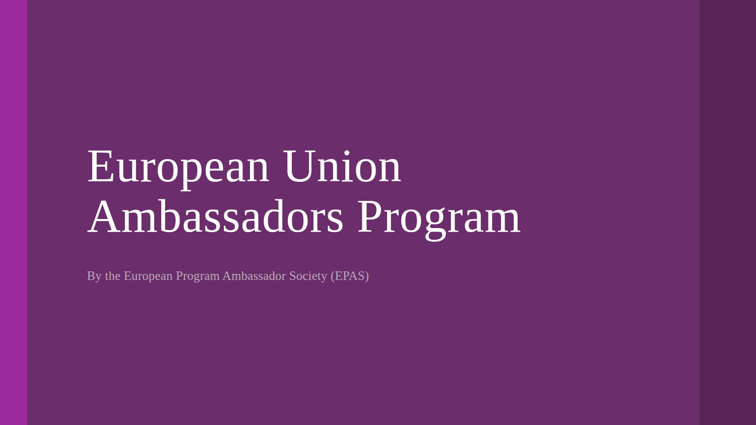European Union Ambassadors Program
By the European Program Ambassador Society (EPAS)